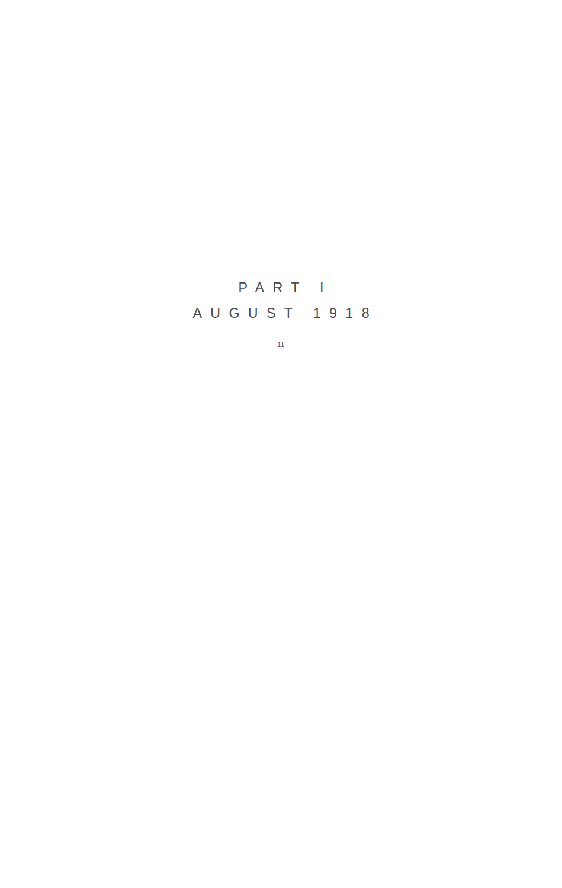PART I AUGUST 1918
11